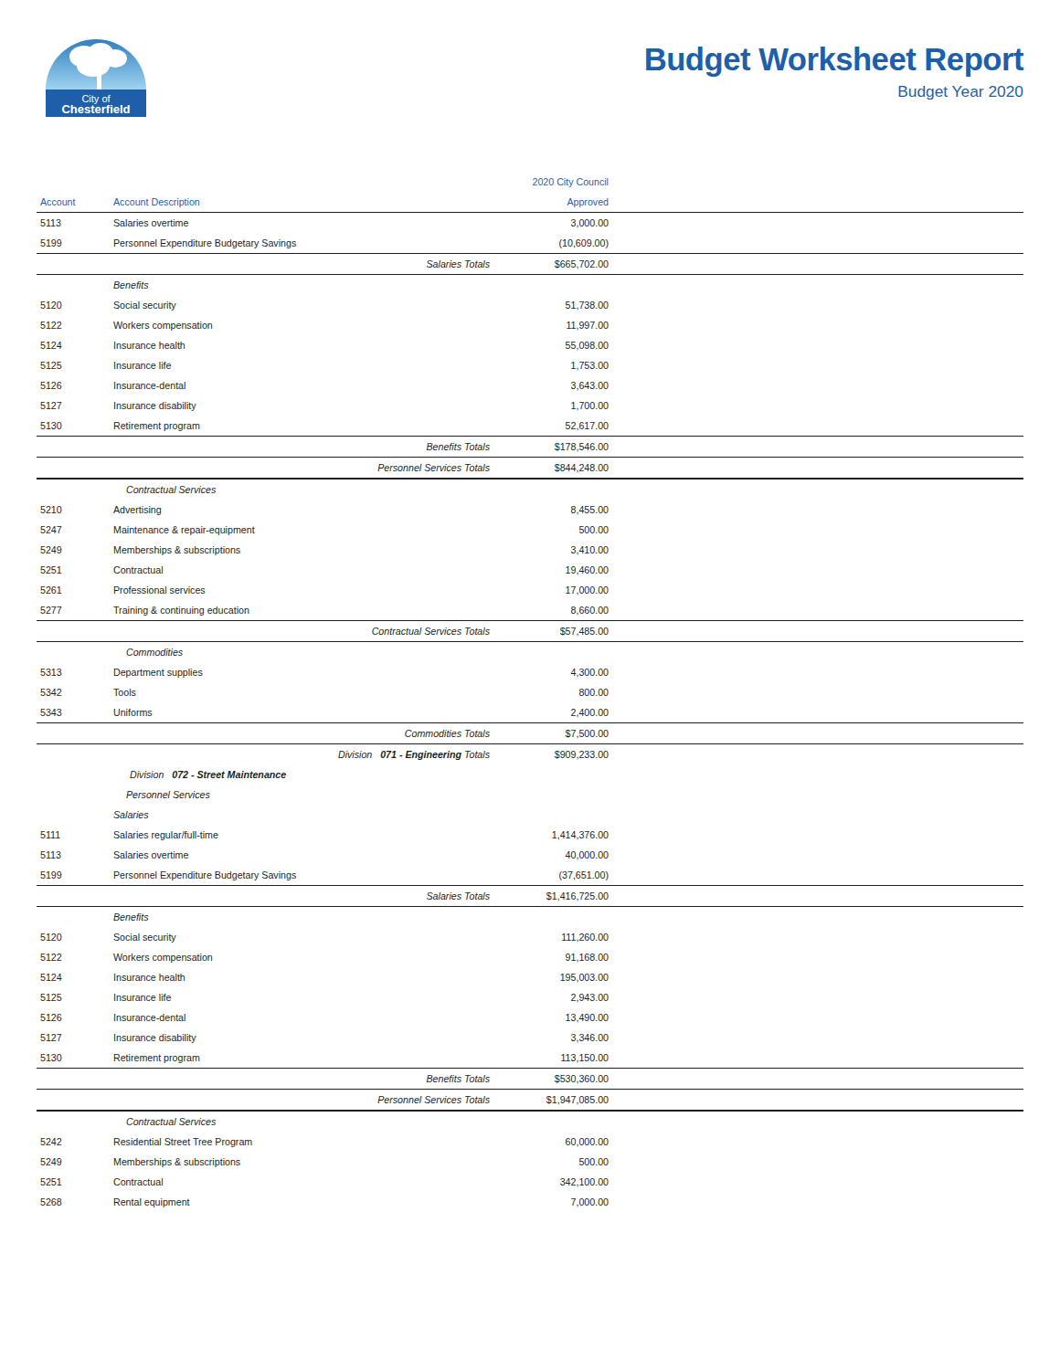City of Chesterfield
Budget Worksheet Report
Budget Year 2020
| | 2020 City Council | |
| --- | --- | --- |
| Account | Account Description | Approved | |
| 5113 | Salaries overtime | 3,000.00 | |
| 5199 | Personnel Expenditure Budgetary Savings | (10,609.00) | |
| | Salaries Totals | $665,702.00 | |
| | Benefits | | |
| 5120 | Social security | 51,738.00 | |
| 5122 | Workers compensation | 11,997.00 | |
| 5124 | Insurance health | 55,098.00 | |
| 5125 | Insurance life | 1,753.00 | |
| 5126 | Insurance-dental | 3,643.00 | |
| 5127 | Insurance disability | 1,700.00 | |
| 5130 | Retirement program | 52,617.00 | |
| | Benefits Totals | $178,546.00 | |
| | Personnel Services Totals | $844,248.00 | |
| | Contractual Services | | |
| 5210 | Advertising | 8,455.00 | |
| 5247 | Maintenance & repair-equipment | 500.00 | |
| 5249 | Memberships & subscriptions | 3,410.00 | |
| 5251 | Contractual | 19,460.00 | |
| 5261 | Professional services | 17,000.00 | |
| 5277 | Training & continuing education | 8,660.00 | |
| | Contractual Services Totals | $57,485.00 | |
| | Commodities | | |
| 5313 | Department supplies | 4,300.00 | |
| 5342 | Tools | 800.00 | |
| 5343 | Uniforms | 2,400.00 | |
| | Commodities Totals | $7,500.00 | |
| | Division 071 - Engineering Totals | $909,233.00 | |
| | Division 072 - Street Maintenance | | |
| | Personnel Services | | |
| | Salaries | | |
| 5111 | Salaries regular/full-time | 1,414,376.00 | |
| 5113 | Salaries overtime | 40,000.00 | |
| 5199 | Personnel Expenditure Budgetary Savings | (37,651.00) | |
| | Salaries Totals | $1,416,725.00 | |
| | Benefits | | |
| 5120 | Social security | 111,260.00 | |
| 5122 | Workers compensation | 91,168.00 | |
| 5124 | Insurance health | 195,003.00 | |
| 5125 | Insurance life | 2,943.00 | |
| 5126 | Insurance-dental | 13,490.00 | |
| 5127 | Insurance disability | 3,346.00 | |
| 5130 | Retirement program | 113,150.00 | |
| | Benefits Totals | $530,360.00 | |
| | Personnel Services Totals | $1,947,085.00 | |
| | Contractual Services | | |
| 5242 | Residential Street Tree Program | 60,000.00 | |
| 5249 | Memberships & subscriptions | 500.00 | |
| 5251 | Contractual | 342,100.00 | |
| 5268 | Rental equipment | 7,000.00 | |